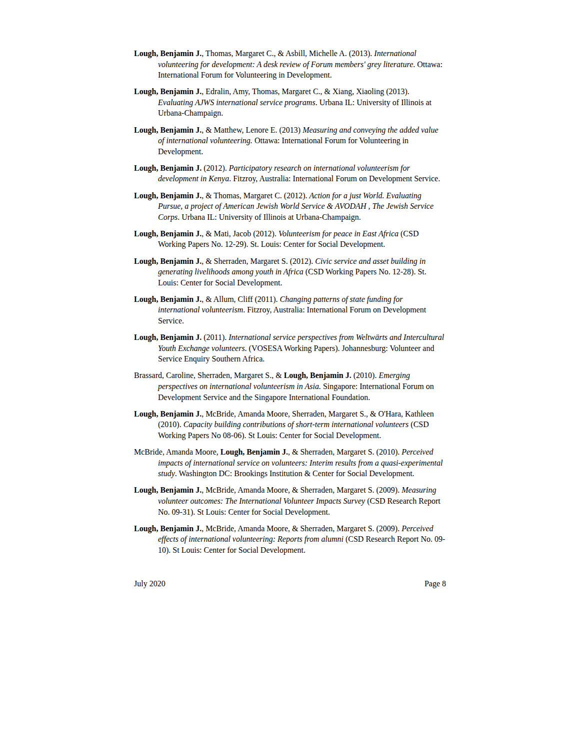Lough, Benjamin J., Thomas, Margaret C., & Asbill, Michelle A. (2013). International volunteering for development: A desk review of Forum members' grey literature. Ottawa: International Forum for Volunteering in Development.
Lough, Benjamin J., Edralin, Amy, Thomas, Margaret C., & Xiang, Xiaoling (2013). Evaluating AJWS international service programs. Urbana IL: University of Illinois at Urbana-Champaign.
Lough, Benjamin J., & Matthew, Lenore E. (2013) Measuring and conveying the added value of international volunteering. Ottawa: International Forum for Volunteering in Development.
Lough, Benjamin J. (2012). Participatory research on international volunteerism for development in Kenya. Fitzroy, Australia: International Forum on Development Service.
Lough, Benjamin J., & Thomas, Margaret C. (2012). Action for a just World. Evaluating Pursue, a project of American Jewish World Service & AVODAH , The Jewish Service Corps. Urbana IL: University of Illinois at Urbana-Champaign.
Lough, Benjamin J., & Mati, Jacob (2012). Volunteerism for peace in East Africa (CSD Working Papers No. 12-29). St. Louis: Center for Social Development.
Lough, Benjamin J., & Sherraden, Margaret S. (2012). Civic service and asset building in generating livelihoods among youth in Africa (CSD Working Papers No. 12-28). St. Louis: Center for Social Development.
Lough, Benjamin J., & Allum, Cliff (2011). Changing patterns of state funding for international volunteerism. Fitzroy, Australia: International Forum on Development Service.
Lough, Benjamin J. (2011). International service perspectives from Weltwärts and Intercultural Youth Exchange volunteers. (VOSESA Working Papers). Johannesburg: Volunteer and Service Enquiry Southern Africa.
Brassard, Caroline, Sherraden, Margaret S., & Lough, Benjamin J. (2010). Emerging perspectives on international volunteerism in Asia. Singapore: International Forum on Development Service and the Singapore International Foundation.
Lough, Benjamin J., McBride, Amanda Moore, Sherraden, Margaret S., & O'Hara, Kathleen (2010). Capacity building contributions of short-term international volunteers (CSD Working Papers No 08-06). St Louis: Center for Social Development.
McBride, Amanda Moore, Lough, Benjamin J., & Sherraden, Margaret S. (2010). Perceived impacts of international service on volunteers: Interim results from a quasi-experimental study. Washington DC: Brookings Institution & Center for Social Development.
Lough, Benjamin J., McBride, Amanda Moore, & Sherraden, Margaret S. (2009). Measuring volunteer outcomes: The International Volunteer Impacts Survey (CSD Research Report No. 09-31). St Louis: Center for Social Development.
Lough, Benjamin J., McBride, Amanda Moore, & Sherraden, Margaret S. (2009). Perceived effects of international volunteering: Reports from alumni (CSD Research Report No. 09-10). St Louis: Center for Social Development.
July 2020 Page 8